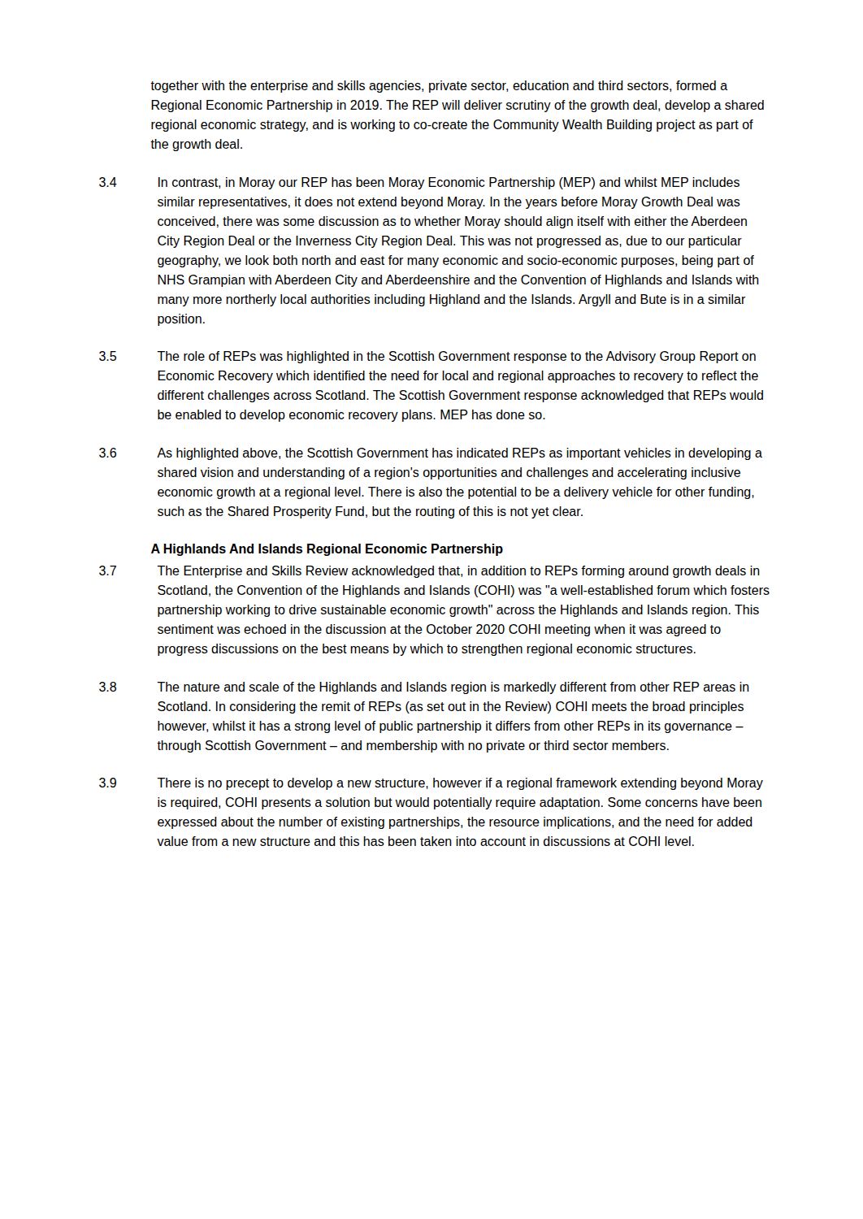together with the enterprise and skills agencies, private sector, education and third sectors, formed a Regional Economic Partnership in 2019. The REP will deliver scrutiny of the growth deal, develop a shared regional economic strategy, and is working to co-create the Community Wealth Building project as part of the growth deal.
3.4
In contrast, in Moray our REP has been Moray Economic Partnership (MEP) and whilst MEP includes similar representatives, it does not extend beyond Moray. In the years before Moray Growth Deal was conceived, there was some discussion as to whether Moray should align itself with either the Aberdeen City Region Deal or the Inverness City Region Deal. This was not progressed as, due to our particular geography, we look both north and east for many economic and socio-economic purposes, being part of NHS Grampian with Aberdeen City and Aberdeenshire and the Convention of Highlands and Islands with many more northerly local authorities including Highland and the Islands. Argyll and Bute is in a similar position.
3.5
The role of REPs was highlighted in the Scottish Government response to the Advisory Group Report on Economic Recovery which identified the need for local and regional approaches to recovery to reflect the different challenges across Scotland. The Scottish Government response acknowledged that REPs would be enabled to develop economic recovery plans. MEP has done so.
3.6
As highlighted above, the Scottish Government has indicated REPs as important vehicles in developing a shared vision and understanding of a region's opportunities and challenges and accelerating inclusive economic growth at a regional level. There is also the potential to be a delivery vehicle for other funding, such as the Shared Prosperity Fund, but the routing of this is not yet clear.
A Highlands And Islands Regional Economic Partnership
3.7
The Enterprise and Skills Review acknowledged that, in addition to REPs forming around growth deals in Scotland, the Convention of the Highlands and Islands (COHI) was "a well-established forum which fosters partnership working to drive sustainable economic growth" across the Highlands and Islands region. This sentiment was echoed in the discussion at the October 2020 COHI meeting when it was agreed to progress discussions on the best means by which to strengthen regional economic structures.
3.8
The nature and scale of the Highlands and Islands region is markedly different from other REP areas in Scotland. In considering the remit of REPs (as set out in the Review) COHI meets the broad principles however, whilst it has a strong level of public partnership it differs from other REPs in its governance – through Scottish Government – and membership with no private or third sector members.
3.9
There is no precept to develop a new structure, however if a regional framework extending beyond Moray is required, COHI presents a solution but would potentially require adaptation. Some concerns have been expressed about the number of existing partnerships, the resource implications, and the need for added value from a new structure and this has been taken into account in discussions at COHI level.